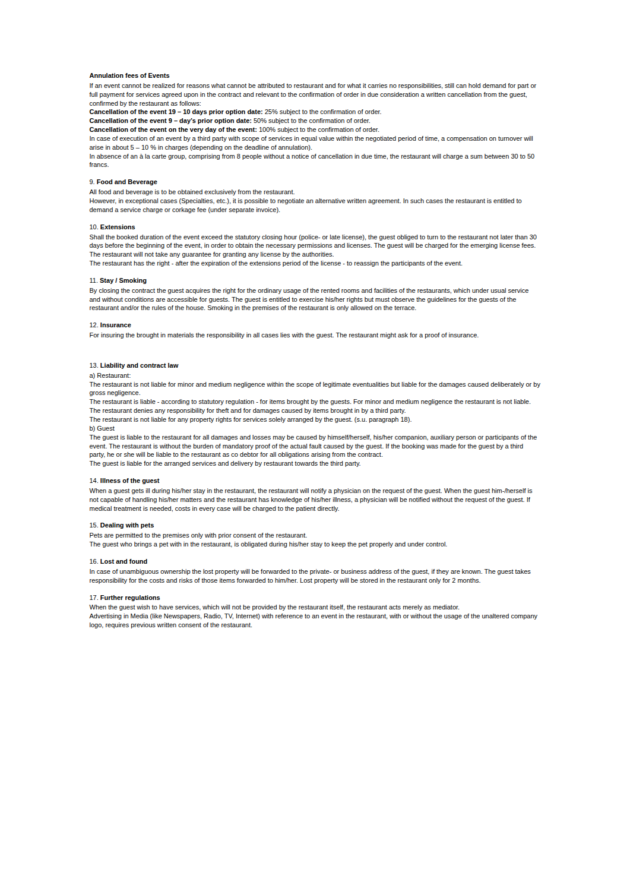Annulation fees of Events
If an event cannot be realized for reasons what cannot be attributed to restaurant and for what it carries no responsibilities, still can hold demand for part or full payment for services agreed upon in the contract and relevant to the confirmation of order in due consideration a written cancellation from the guest, confirmed by the restaurant as follows:
Cancellation of the event 19 – 10 days prior option date: 25% subject to the confirmation of order.
Cancellation of the event 9 – day’s prior option date: 50% subject to the confirmation of order.
Cancellation of the event on the very day of the event: 100% subject to the confirmation of order.
In case of execution of an event by a third party with scope of services in equal value within the negotiated period of time, a compensation on turnover will arise in about 5 – 10 % in charges (depending on the deadline of annulation).
In absence of an à la carte group, comprising from 8 people without a notice of cancellation in due time, the restaurant will charge a sum between 30 to 50 francs.
9. Food and Beverage
All food and beverage is to be obtained exclusively from the restaurant.
However, in exceptional cases (Specialties, etc.), it is possible to negotiate an alternative written agreement. In such cases the restaurant is entitled to demand a service charge or corkage fee (under separate invoice).
10. Extensions
Shall the booked duration of the event exceed the statutory closing hour (police- or late license), the guest obliged to turn to the restaurant not later than 30 days before the beginning of the event, in order to obtain the necessary permissions and licenses. The guest will be charged for the emerging license fees. The restaurant will not take any guarantee for granting any license by the authorities.
The restaurant has the right - after the expiration of the extensions period of the license - to reassign the participants of the event.
11. Stay / Smoking
By closing the contract the guest acquires the right for the ordinary usage of the rented rooms and facilities of the restaurants, which under usual service and without conditions are accessible for guests. The guest is entitled to exercise his/her rights but must observe the guidelines for the guests of the restaurant and/or the rules of the house. Smoking in the premises of the restaurant is only allowed on the terrace.
12. Insurance
For insuring the brought in materials the responsibility in all cases lies with the guest. The restaurant might ask for a proof of insurance.
13. Liability and contract law
a) Restaurant:
The restaurant is not liable for minor and medium negligence within the scope of legitimate eventualities but liable for the damages caused deliberately or by gross negligence.
The restaurant is liable - according to statutory regulation - for items brought by the guests. For minor and medium negligence the restaurant is not liable.
The restaurant denies any responsibility for theft and for damages caused by items brought in by a third party.
The restaurant is not liable for any property rights for services solely arranged by the guest. (s.u. paragraph 18).
b) Guest
The guest is liable to the restaurant for all damages and losses may be caused by himself/herself, his/her companion, auxiliary person or participants of the event. The restaurant is without the burden of mandatory proof of the actual fault caused by the guest. If the booking was made for the guest by a third party, he or she will be liable to the restaurant as co debtor for all obligations arising from the contract.
The guest is liable for the arranged services and delivery by restaurant towards the third party.
14. Illness of the guest
When a guest gets ill during his/her stay in the restaurant, the restaurant will notify a physician on the request of the guest. When the guest him-/herself is not capable of handling his/her matters and the restaurant has knowledge of his/her illness, a physician will be notified without the request of the guest. If medical treatment is needed, costs in every case will be charged to the patient directly.
15. Dealing with pets
Pets are permitted to the premises only with prior consent of the restaurant.
The guest who brings a pet with in the restaurant, is obligated during his/her stay to keep the pet properly and under control.
16. Lost and found
In case of unambiguous ownership the lost property will be forwarded to the private- or business address of the guest, if they are known. The guest takes responsibility for the costs and risks of those items forwarded to him/her. Lost property will be stored in the restaurant only for 2 months.
17. Further regulations
When the guest wish to have services, which will not be provided by the restaurant itself, the restaurant acts merely as mediator.
Advertising in Media (like Newspapers, Radio, TV, Internet) with reference to an event in the restaurant, with or without the usage of the unaltered company logo, requires previous written consent of the restaurant.